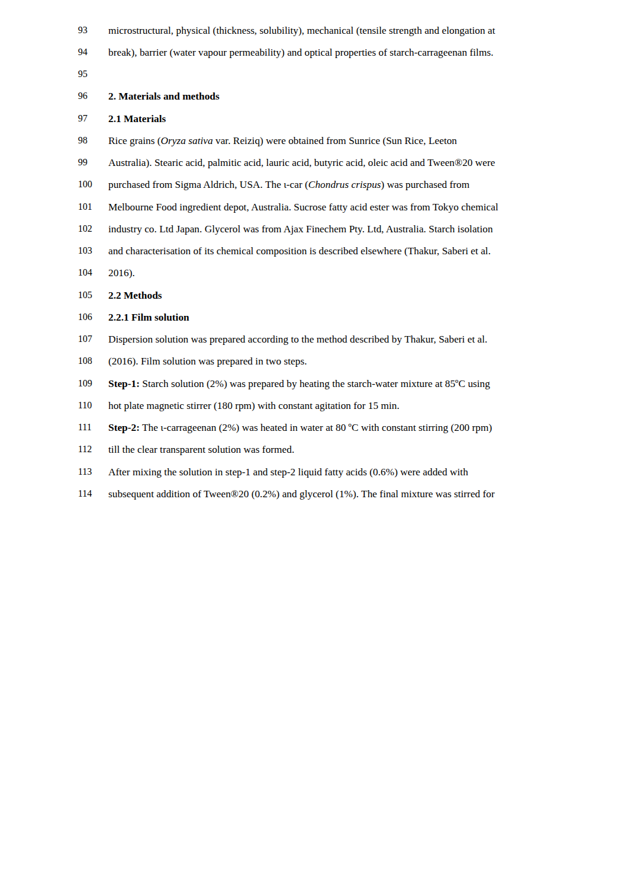93
microstructural, physical (thickness, solubility), mechanical (tensile strength and elongation at
94
break), barrier (water vapour permeability) and optical properties of starch-carrageenan films.
95
96
2. Materials and methods
97
2.1 Materials
98
Rice grains (Oryza sativa var. Reiziq) were obtained from Sunrice (Sun Rice, Leeton
99
Australia). Stearic acid, palmitic acid, lauric acid, butyric acid, oleic acid and Tween®20 were
100
purchased from Sigma Aldrich, USA. The ι-car (Chondrus crispus) was purchased from
101
Melbourne Food ingredient depot, Australia. Sucrose fatty acid ester was from Tokyo chemical
102
industry co. Ltd Japan. Glycerol was from Ajax Finechem Pty. Ltd, Australia. Starch isolation
103
and characterisation of its chemical composition is described elsewhere (Thakur, Saberi et al.
104
2016).
105
2.2 Methods
106
2.2.1 Film solution
107
Dispersion solution was prepared according to the method described by Thakur, Saberi et al.
108
(2016). Film solution was prepared in two steps.
109
Step-1: Starch solution (2%) was prepared by heating the starch-water mixture at 85ºC using
110
hot plate magnetic stirrer (180 rpm) with constant agitation for 15 min.
111
Step-2: The ι-carrageenan (2%) was heated in water at 80 ºC with constant stirring (200 rpm)
112
till the clear transparent solution was formed.
113
After mixing the solution in step-1 and step-2 liquid fatty acids (0.6%) were added with
114
subsequent addition of Tween®20 (0.2%) and glycerol (1%). The final mixture was stirred for